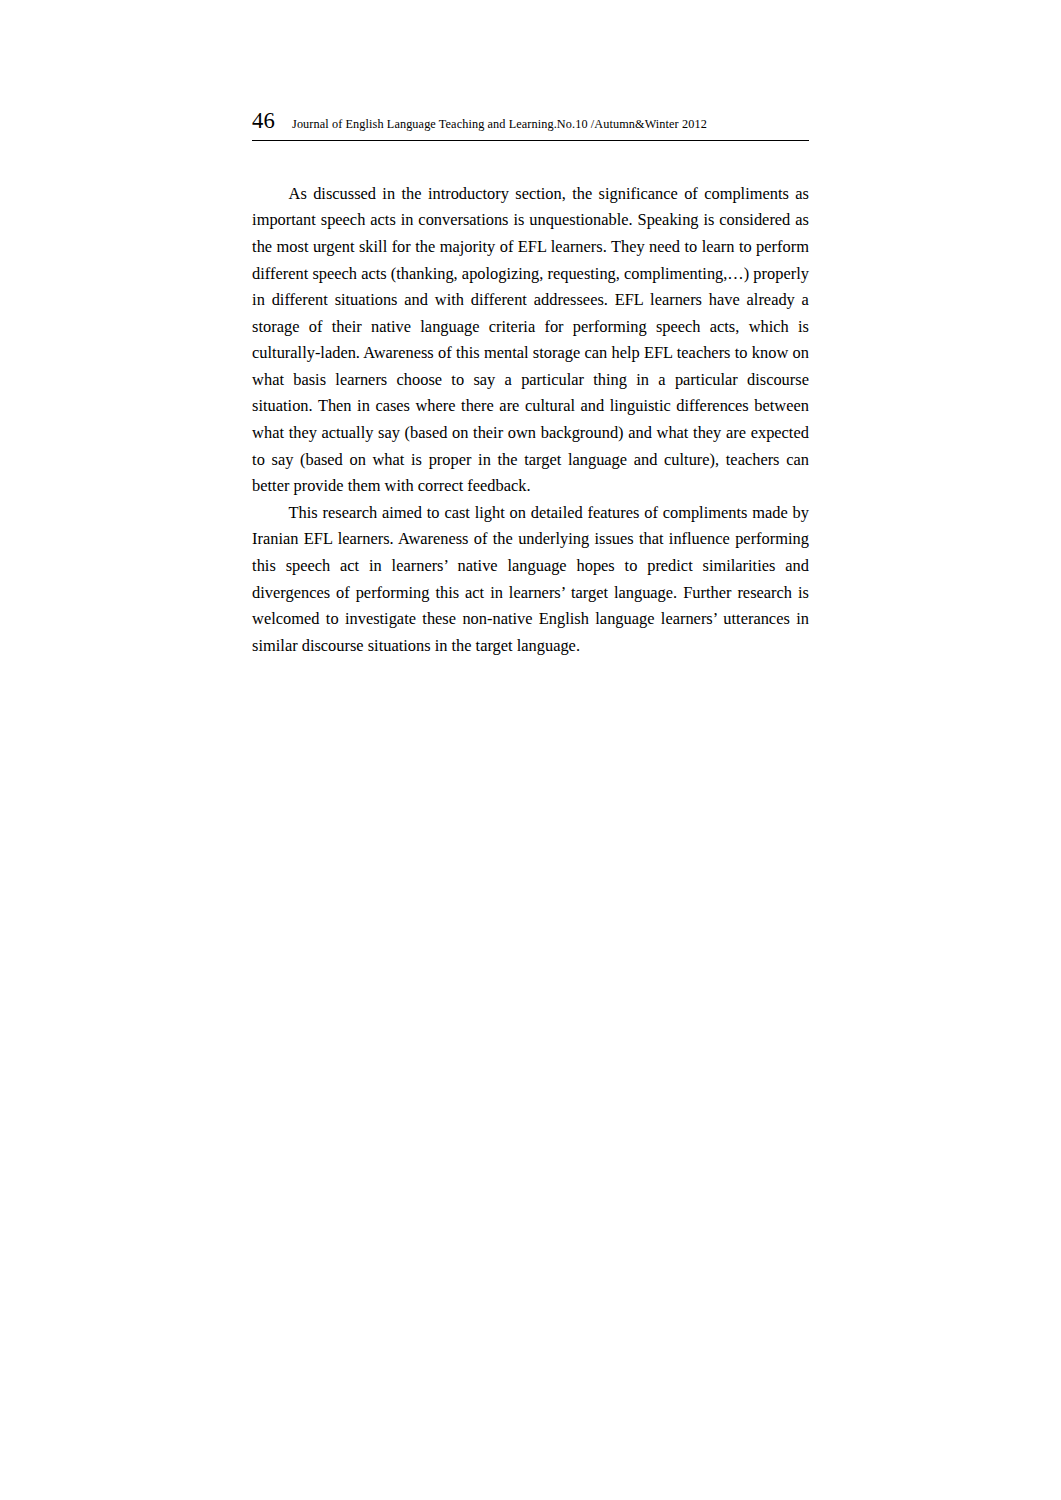46 Journal of English Language Teaching and Learning.No.10 /Autumn&Winter 2012
As discussed in the introductory section, the significance of compliments as important speech acts in conversations is unquestionable. Speaking is considered as the most urgent skill for the majority of EFL learners. They need to learn to perform different speech acts (thanking, apologizing, requesting, complimenting,…) properly in different situations and with different addressees. EFL learners have already a storage of their native language criteria for performing speech acts, which is culturally-laden. Awareness of this mental storage can help EFL teachers to know on what basis learners choose to say a particular thing in a particular discourse situation. Then in cases where there are cultural and linguistic differences between what they actually say (based on their own background) and what they are expected to say (based on what is proper in the target language and culture), teachers can better provide them with correct feedback.
This research aimed to cast light on detailed features of compliments made by Iranian EFL learners. Awareness of the underlying issues that influence performing this speech act in learners’ native language hopes to predict similarities and divergences of performing this act in learners’ target language. Further research is welcomed to investigate these non-native English language learners’ utterances in similar discourse situations in the target language.